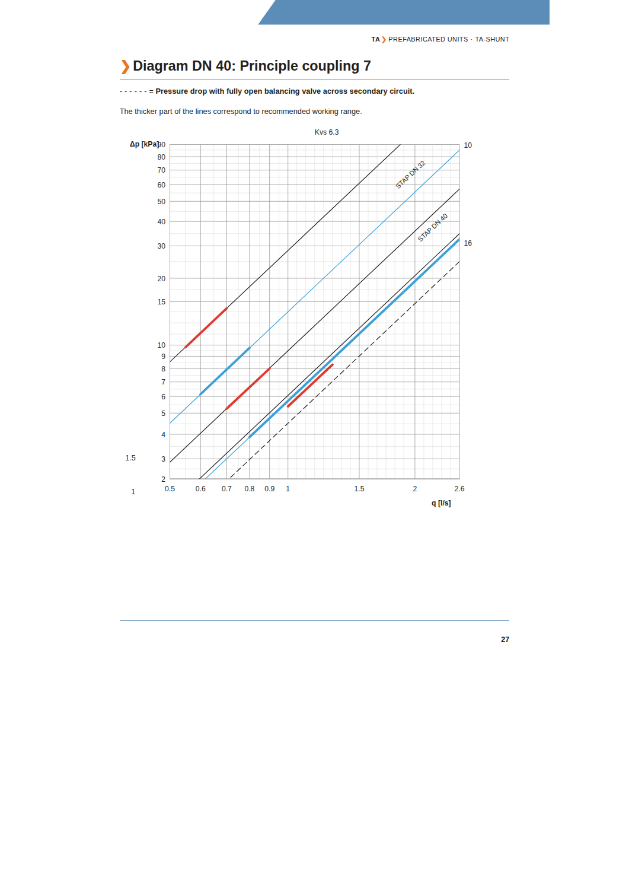TA❯PREFABRICATED UNITS·TA-SHUNT
❯Diagram DN 40: Principle coupling 7
- - - - - - = Pressure drop with fully open balancing valve across secondary circuit.
The thicker part of the lines correspond to recommended working range.
Δp [kPa] q [l/s] Kvs 6.3 10 16 90 80 70 60 50 40 30 20 15 10 9 8 7 6 5 4 3 2 2 STAP DN 32 STAP DN 40 0.5 0.6 0.7 0.8 0.9 1 1.5 2 2.6 3
1.5 1
27